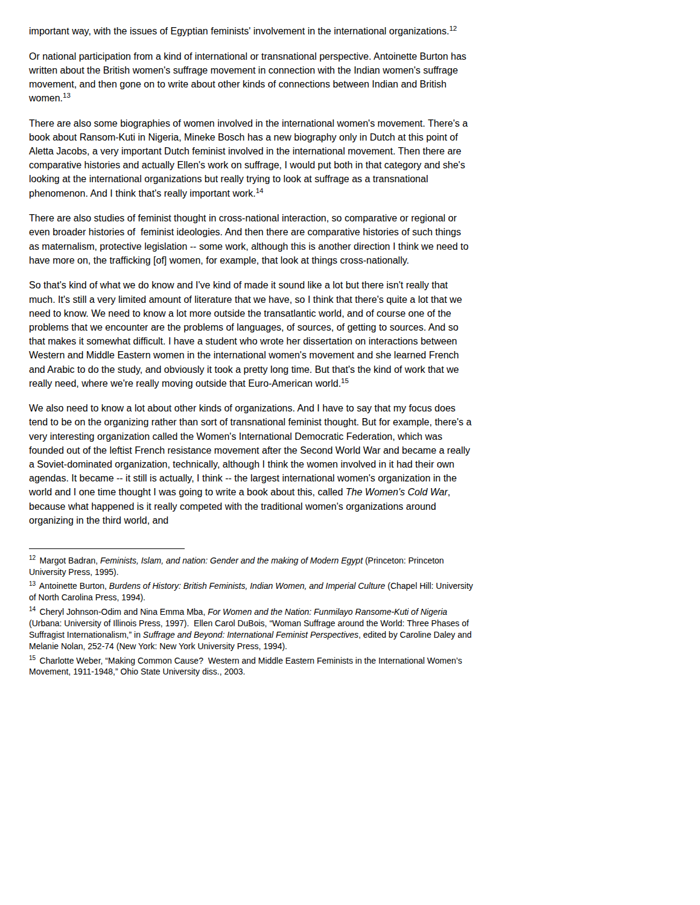important way, with the issues of Egyptian feminists' involvement in the international organizations.12
Or national participation from a kind of international or transnational perspective. Antoinette Burton has written about the British women's suffrage movement in connection with the Indian women's suffrage movement, and then gone on to write about other kinds of connections between Indian and British women.13
There are also some biographies of women involved in the international women's movement. There's a book about Ransom-Kuti in Nigeria, Mineke Bosch has a new biography only in Dutch at this point of Aletta Jacobs, a very important Dutch feminist involved in the international movement. Then there are comparative histories and actually Ellen's work on suffrage, I would put both in that category and she's looking at the international organizations but really trying to look at suffrage as a transnational phenomenon. And I think that's really important work.14
There are also studies of feminist thought in cross-national interaction, so comparative or regional or even broader histories of feminist ideologies. And then there are comparative histories of such things as maternalism, protective legislation -- some work, although this is another direction I think we need to have more on, the trafficking [of] women, for example, that look at things cross-nationally.
So that's kind of what we do know and I've kind of made it sound like a lot but there isn't really that much. It's still a very limited amount of literature that we have, so I think that there's quite a lot that we need to know. We need to know a lot more outside the transatlantic world, and of course one of the problems that we encounter are the problems of languages, of sources, of getting to sources. And so that makes it somewhat difficult. I have a student who wrote her dissertation on interactions between Western and Middle Eastern women in the international women's movement and she learned French and Arabic to do the study, and obviously it took a pretty long time. But that's the kind of work that we really need, where we're really moving outside that Euro-American world.15
We also need to know a lot about other kinds of organizations. And I have to say that my focus does tend to be on the organizing rather than sort of transnational feminist thought. But for example, there's a very interesting organization called the Women's International Democratic Federation, which was founded out of the leftist French resistance movement after the Second World War and became a really a Soviet-dominated organization, technically, although I think the women involved in it had their own agendas. It became -- it still is actually, I think -- the largest international women's organization in the world and I one time thought I was going to write a book about this, called The Women's Cold War, because what happened is it really competed with the traditional women's organizations around organizing in the third world, and
12 Margot Badran, Feminists, Islam, and nation: Gender and the making of Modern Egypt (Princeton: Princeton University Press, 1995).
13 Antoinette Burton, Burdens of History: British Feminists, Indian Women, and Imperial Culture (Chapel Hill: University of North Carolina Press, 1994).
14 Cheryl Johnson-Odim and Nina Emma Mba, For Women and the Nation: Funmilayo Ransome-Kuti of Nigeria (Urbana: University of Illinois Press, 1997). Ellen Carol DuBois, “Woman Suffrage around the World: Three Phases of Suffragist Internationalism,” in Suffrage and Beyond: International Feminist Perspectives, edited by Caroline Daley and Melanie Nolan, 252-74 (New York: New York University Press, 1994).
15 Charlotte Weber, “Making Common Cause? Western and Middle Eastern Feminists in the International Women’s Movement, 1911-1948,” Ohio State University diss., 2003.